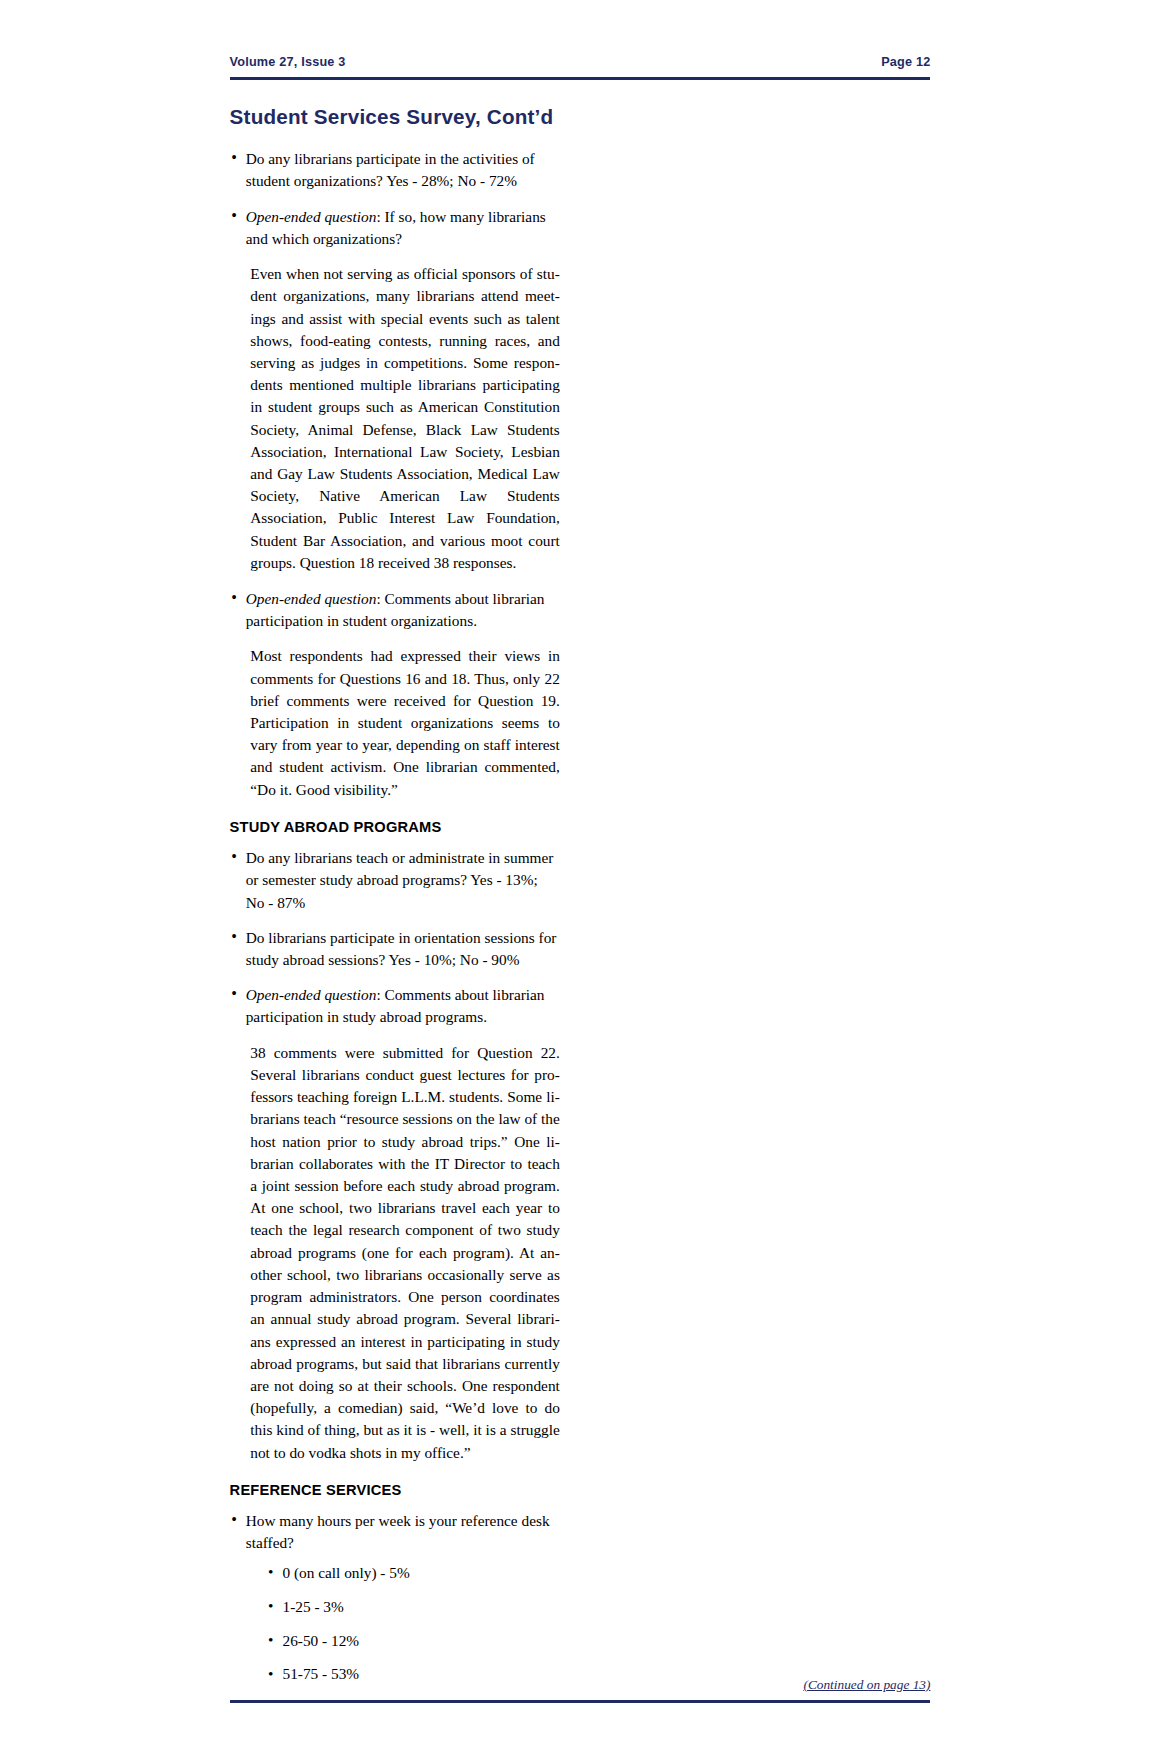Volume 27, Issue 3 Page 12
Student Services Survey, Cont’d
Do any librarians participate in the activities of student organizations? Yes - 28%; No - 72%
Open-ended question: If so, how many librarians and which organizations?
Even when not serving as official sponsors of student organizations, many librarians attend meetings and assist with special events such as talent shows, food-eating contests, running races, and serving as judges in competitions. Some respondents mentioned multiple librarians participating in student groups such as American Constitution Society, Animal Defense, Black Law Students Association, International Law Society, Lesbian and Gay Law Students Association, Medical Law Society, Native American Law Students Association, Public Interest Law Foundation, Student Bar Association, and various moot court groups. Question 18 received 38 responses.
Open-ended question: Comments about librarian participation in student organizations.
Most respondents had expressed their views in comments for Questions 16 and 18. Thus, only 22 brief comments were received for Question 19. Participation in student organizations seems to vary from year to year, depending on staff interest and student activism. One librarian commented, “Do it. Good visibility.”
STUDY ABROAD PROGRAMS
Do any librarians teach or administrate in summer or semester study abroad programs? Yes - 13%; No - 87%
Do librarians participate in orientation sessions for study abroad sessions? Yes - 10%; No - 90%
Open-ended question: Comments about librarian participation in study abroad programs.
38 comments were submitted for Question 22. Several librarians conduct guest lectures for professors teaching foreign L.L.M. students. Some librarians teach “resource sessions on the law of the host nation prior to study abroad trips.” One librarian collaborates with the IT Director to teach a joint session before each study abroad program. At one school, two librarians travel each year to teach the legal research component of two study abroad programs (one for each program). At another school, two librarians occasionally serve as program administrators. One person coordinates an annual study abroad program. Several librarians expressed an interest in participating in study abroad programs, but said that librarians currently are not doing so at their schools. One respondent (hopefully, a comedian) said, “We’d love to do this kind of thing, but as it is - well, it is a struggle not to do vodka shots in my office.”
REFERENCE SERVICES
How many hours per week is your reference desk staffed?
0 (on call only) - 5%
1-25 - 3%
26-50 - 12%
51-75 - 53%
(Continued on page 13)